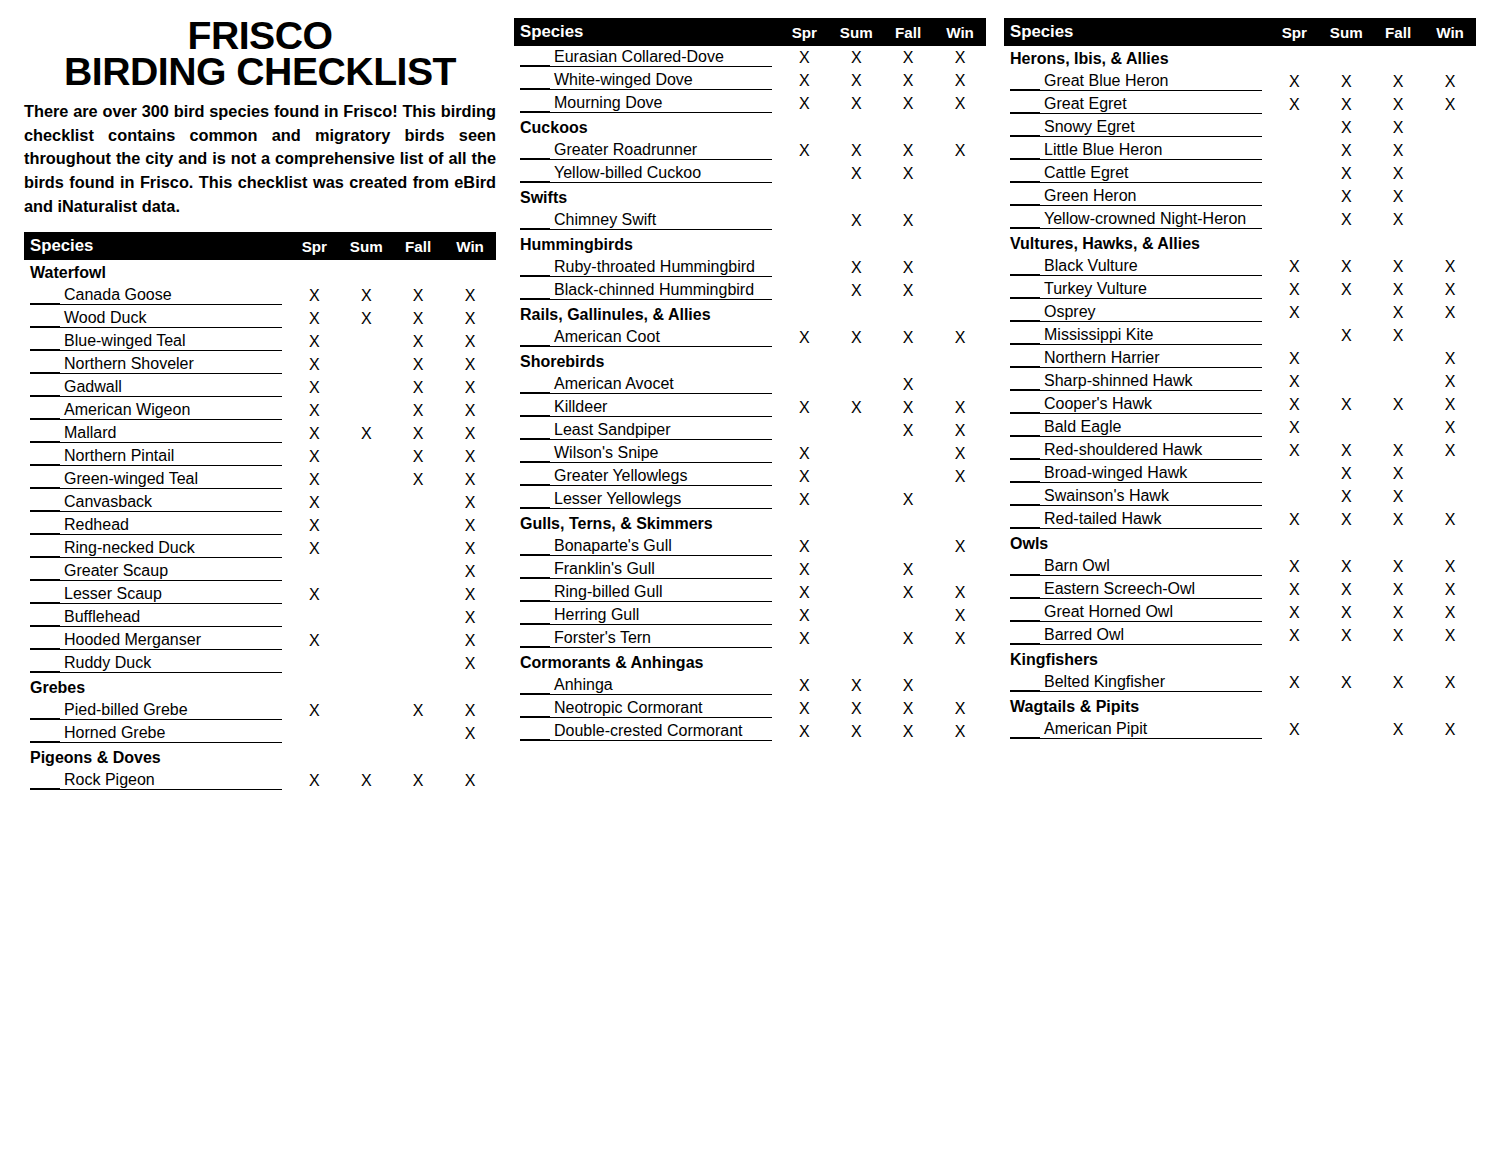FRISCO
BIRDING CHECKLIST
There are over 300 bird species found in Frisco! This birding checklist contains common and migratory birds seen throughout the city and is not a comprehensive list of all the birds found in Frisco. This checklist was created from eBird and iNaturalist data.
| Species | Spr | Sum | Fall | Win |
| --- | --- | --- | --- | --- |
| Waterfowl |
| Canada Goose | X | X | X | X |
| Wood Duck | X | X | X | X |
| Blue-winged Teal | X | | X | X |
| Northern Shoveler | X | | X | X |
| Gadwall | X | | X | X |
| American Wigeon | X | | X | X |
| Mallard | X | X | X | X |
| Northern Pintail | X | | X | X |
| Green-winged Teal | X | | X | X |
| Canvasback | X | | | X |
| Redhead | X | | | X |
| Ring-necked Duck | X | | | X |
| Greater Scaup | | | | X |
| Lesser Scaup | X | | | X |
| Bufflehead | | | | X |
| Hooded Merganser | X | | | X |
| Ruddy Duck | | | | X |
| Grebes |
| Pied-billed Grebe | X | | X | X |
| Horned Grebe | | | | X |
| Pigeons & Doves |
| Rock Pigeon | X | X | X | X |
| Species | Spr | Sum | Fall | Win |
| --- | --- | --- | --- | --- |
| Eurasian Collared-Dove | X | X | X | X |
| White-winged Dove | X | X | X | X |
| Mourning Dove | X | X | X | X |
| Cuckoos |
| Greater Roadrunner | X | X | X | X |
| Yellow-billed Cuckoo | | X | X | |
| Swifts |
| Chimney Swift | | X | X | |
| Hummingbirds |
| Ruby-throated Hummingbird | | X | X | |
| Black-chinned Hummingbird | | X | X | |
| Rails, Gallinules, & Allies |
| American Coot | X | X | X | X |
| Shorebirds |
| American Avocet | | | X | |
| Killdeer | X | X | X | X |
| Least Sandpiper | | | X | X |
| Wilson's Snipe | X | | | X |
| Greater Yellowlegs | X | | | X |
| Lesser Yellowlegs | X | | X | |
| Gulls, Terns, & Skimmers |
| Bonaparte's Gull | X | | | X |
| Franklin's Gull | X | | X | |
| Ring-billed Gull | X | | X | X |
| Herring Gull | X | | | X |
| Forster's Tern | X | | X | X |
| Cormorants & Anhingas |
| Anhinga | X | X | X | |
| Neotropic Cormorant | X | X | X | X |
| Double-crested Cormorant | X | X | X | X |
| Species | Spr | Sum | Fall | Win |
| --- | --- | --- | --- | --- |
| Herons, Ibis, & Allies |
| Great Blue Heron | X | X | X | X |
| Great Egret | X | X | X | X |
| Snowy Egret | | X | X | |
| Little Blue Heron | | X | X | |
| Cattle Egret | | X | X | |
| Green Heron | | X | X | |
| Yellow-crowned Night-Heron | | X | X | |
| Vultures, Hawks, & Allies |
| Black Vulture | X | X | X | X |
| Turkey Vulture | X | X | X | X |
| Osprey | X | | X | X |
| Mississippi Kite | | X | X | |
| Northern Harrier | X | | | X |
| Sharp-shinned Hawk | X | | | X |
| Cooper's Hawk | X | X | X | X |
| Bald Eagle | X | | | X |
| Red-shouldered Hawk | X | X | X | X |
| Broad-winged Hawk | | X | X | |
| Swainson's Hawk | | X | X | |
| Red-tailed Hawk | X | X | X | X |
| Owls |
| Barn Owl | X | X | X | X |
| Eastern Screech-Owl | X | X | X | X |
| Great Horned Owl | X | X | X | X |
| Barred Owl | X | X | X | X |
| Kingfishers |
| Belted Kingfisher | X | X | X | X |
| Wagtails & Pipits |
| American Pipit | X | | X | X |